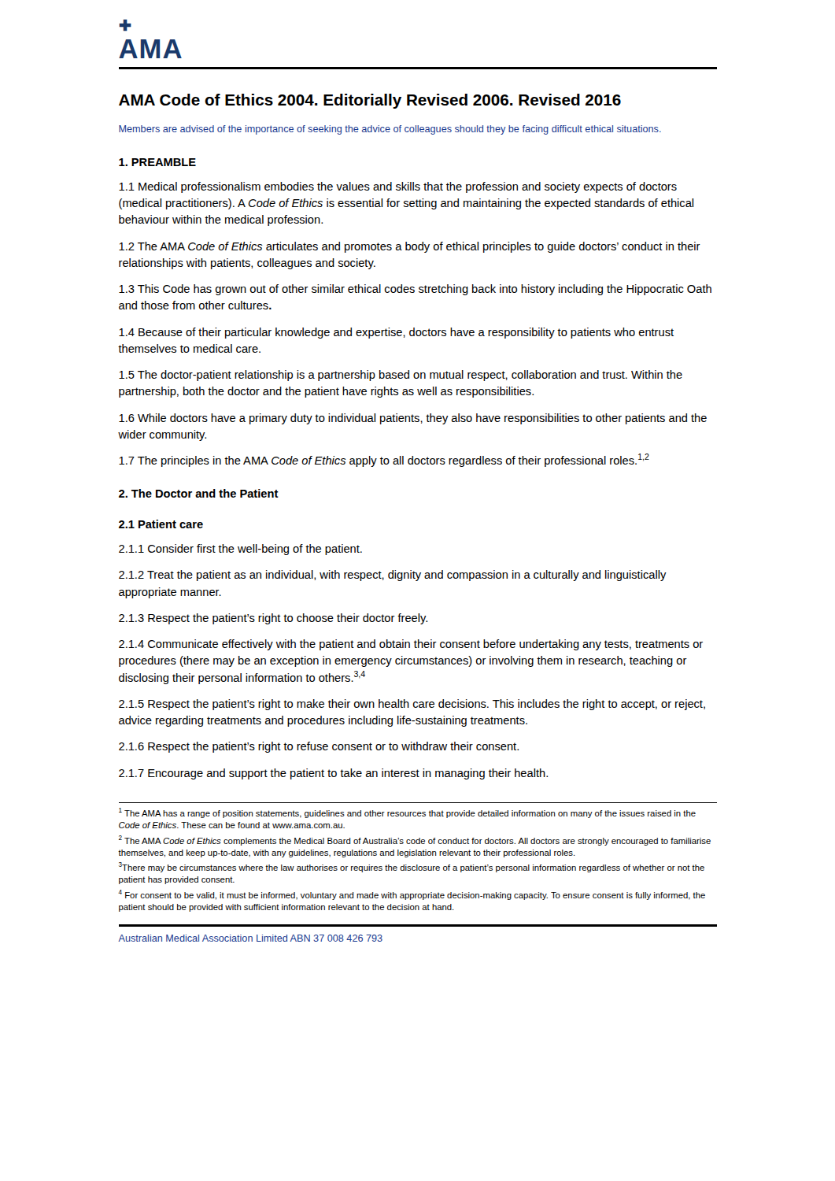✚AMA
AMA Code of Ethics 2004. Editorially Revised 2006. Revised 2016
Members are advised of the importance of seeking the advice of colleagues should they be facing difficult ethical situations.
1. PREAMBLE
1.1 Medical professionalism embodies the values and skills that the profession and society expects of doctors (medical practitioners). A Code of Ethics is essential for setting and maintaining the expected standards of ethical behaviour within the medical profession.
1.2 The AMA Code of Ethics articulates and promotes a body of ethical principles to guide doctors’ conduct in their relationships with patients, colleagues and society.
1.3 This Code has grown out of other similar ethical codes stretching back into history including the Hippocratic Oath and those from other cultures.
1.4 Because of their particular knowledge and expertise, doctors have a responsibility to patients who entrust themselves to medical care.
1.5 The doctor-patient relationship is a partnership based on mutual respect, collaboration and trust. Within the partnership, both the doctor and the patient have rights as well as responsibilities.
1.6 While doctors have a primary duty to individual patients, they also have responsibilities to other patients and the wider community.
1.7 The principles in the AMA Code of Ethics apply to all doctors regardless of their professional roles.1,2
2. The Doctor and the Patient
2.1 Patient care
2.1.1 Consider first the well-being of the patient.
2.1.2 Treat the patient as an individual, with respect, dignity and compassion in a culturally and linguistically appropriate manner.
2.1.3 Respect the patient’s right to choose their doctor freely.
2.1.4 Communicate effectively with the patient and obtain their consent before undertaking any tests, treatments or procedures (there may be an exception in emergency circumstances) or involving them in research, teaching or disclosing their personal information to others.3,4
2.1.5 Respect the patient’s right to make their own health care decisions. This includes the right to accept, or reject, advice regarding treatments and procedures including life-sustaining treatments.
2.1.6 Respect the patient’s right to refuse consent or to withdraw their consent.
2.1.7 Encourage and support the patient to take an interest in managing their health.
1 The AMA has a range of position statements, guidelines and other resources that provide detailed information on many of the issues raised in the Code of Ethics. These can be found at www.ama.com.au.
2 The AMA Code of Ethics complements the Medical Board of Australia’s code of conduct for doctors. All doctors are strongly encouraged to familiarise themselves, and keep up-to-date, with any guidelines, regulations and legislation relevant to their professional roles.
3There may be circumstances where the law authorises or requires the disclosure of a patient’s personal information regardless of whether or not the patient has provided consent.
4 For consent to be valid, it must be informed, voluntary and made with appropriate decision-making capacity. To ensure consent is fully informed, the patient should be provided with sufficient information relevant to the decision at hand.
Australian Medical Association Limited ABN 37 008 426 793